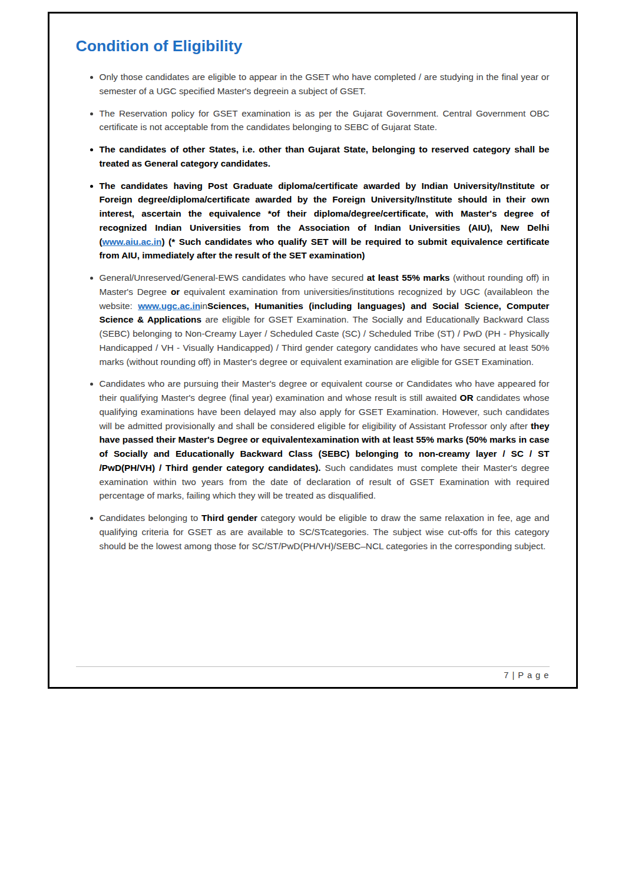Condition of Eligibility
Only those candidates are eligible to appear in the GSET who have completed / are studying in the final year or semester of a UGC specified Master's degreein a subject of GSET.
The Reservation policy for GSET examination is as per the Gujarat Government. Central Government OBC certificate is not acceptable from the candidates belonging to SEBC of Gujarat State.
The candidates of other States, i.e. other than Gujarat State, belonging to reserved category shall be treated as General category candidates.
The candidates having Post Graduate diploma/certificate awarded by Indian University/Institute or Foreign degree/diploma/certificate awarded by the Foreign University/Institute should in their own interest, ascertain the equivalence *of their diploma/degree/certificate, with Master's degree of recognized Indian Universities from the Association of Indian Universities (AIU), New Delhi (www.aiu.ac.in) (* Such candidates who qualify SET will be required to submit equivalence certificate from AIU, immediately after the result of the SET examination)
General/Unreserved/General-EWS candidates who have secured at least 55% marks (without rounding off) in Master's Degree or equivalent examination from universities/institutions recognized by UGC (availableon the website: www.ugc.ac.ininSciences, Humanities (including languages) and Social Science, Computer Science & Applications are eligible for GSET Examination. The Socially and Educationally Backward Class (SEBC) belonging to Non-Creamy Layer / Scheduled Caste (SC) / Scheduled Tribe (ST) / PwD (PH - Physically Handicapped / VH - Visually Handicapped) / Third gender category candidates who have secured at least 50% marks (without rounding off) in Master's degree or equivalent examination are eligible for GSET Examination.
Candidates who are pursuing their Master's degree or equivalent course or Candidates who have appeared for their qualifying Master's degree (final year) examination and whose result is still awaited OR candidates whose qualifying examinations have been delayed may also apply for GSET Examination. However, such candidates will be admitted provisionally and shall be considered eligible for eligibility of Assistant Professor only after they have passed their Master's Degree or equivalentexamination with at least 55% marks (50% marks in case of Socially and Educationally Backward Class (SEBC) belonging to non-creamy layer / SC / ST /PwD(PH/VH) / Third gender category candidates). Such candidates must complete their Master's degree examination within two years from the date of declaration of result of GSET Examination with required percentage of marks, failing which they will be treated as disqualified.
Candidates belonging to Third gender category would be eligible to draw the same relaxation in fee, age and qualifying criteria for GSET as are available to SC/STcategories. The subject wise cut-offs for this category should be the lowest among those for SC/ST/PwD(PH/VH)/SEBC–NCL categories in the corresponding subject.
7 | P a g e